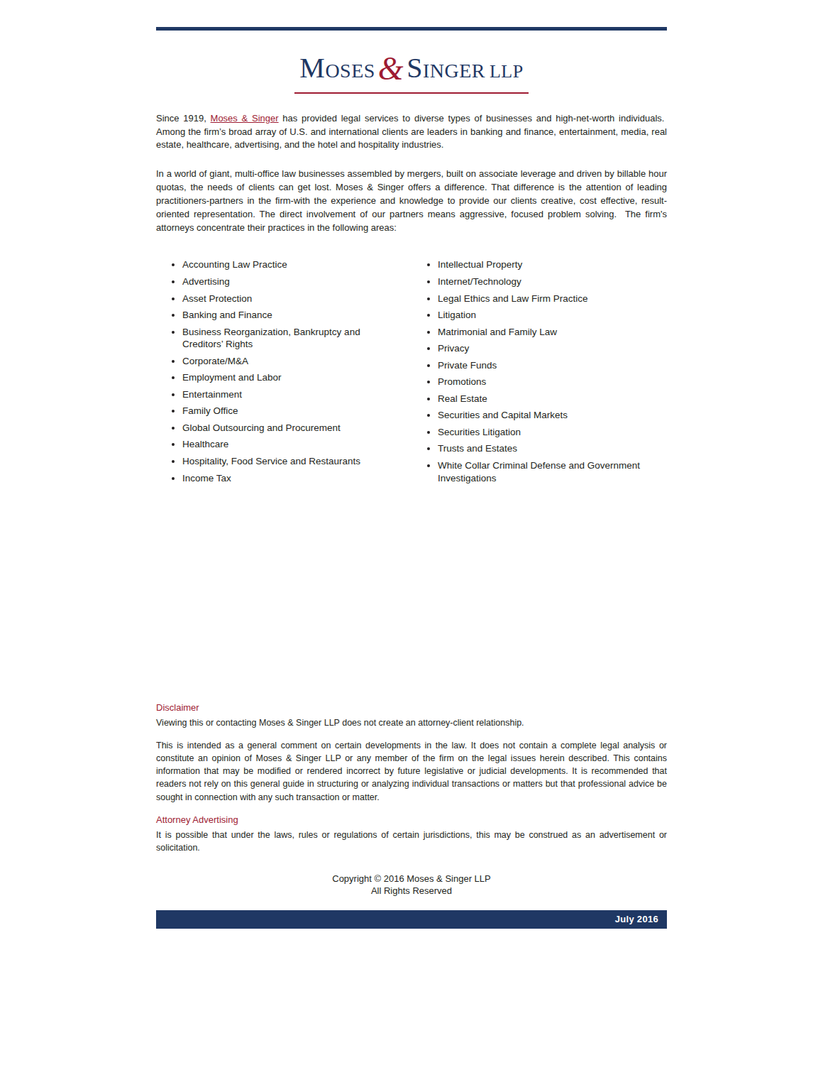Moses&Singer LLP
Since 1919, Moses & Singer has provided legal services to diverse types of businesses and high-net-worth individuals. Among the firm’s broad array of U.S. and international clients are leaders in banking and finance, entertainment, media, real estate, healthcare, advertising, and the hotel and hospitality industries.
In a world of giant, multi-office law businesses assembled by mergers, built on associate leverage and driven by billable hour quotas, the needs of clients can get lost. Moses & Singer offers a difference. That difference is the attention of leading practitioners-partners in the firm-with the experience and knowledge to provide our clients creative, cost effective, result-oriented representation. The direct involvement of our partners means aggressive, focused problem solving. The firm's attorneys concentrate their practices in the following areas:
Accounting Law Practice
Advertising
Asset Protection
Banking and Finance
Business Reorganization, Bankruptcy and Creditors’ Rights
Corporate/M&A
Employment and Labor
Entertainment
Family Office
Global Outsourcing and Procurement
Healthcare
Hospitality, Food Service and Restaurants
Income Tax
Intellectual Property
Internet/Technology
Legal Ethics and Law Firm Practice
Litigation
Matrimonial and Family Law
Privacy
Private Funds
Promotions
Real Estate
Securities and Capital Markets
Securities Litigation
Trusts and Estates
White Collar Criminal Defense and Government Investigations
Disclaimer
Viewing this or contacting Moses & Singer LLP does not create an attorney-client relationship.
This is intended as a general comment on certain developments in the law. It does not contain a complete legal analysis or constitute an opinion of Moses & Singer LLP or any member of the firm on the legal issues herein described. This contains information that may be modified or rendered incorrect by future legislative or judicial developments. It is recommended that readers not rely on this general guide in structuring or analyzing individual transactions or matters but that professional advice be sought in connection with any such transaction or matter.
Attorney Advertising
It is possible that under the laws, rules or regulations of certain jurisdictions, this may be construed as an advertisement or solicitation.
Copyright © 2016 Moses & Singer LLP
All Rights Reserved
July 2016